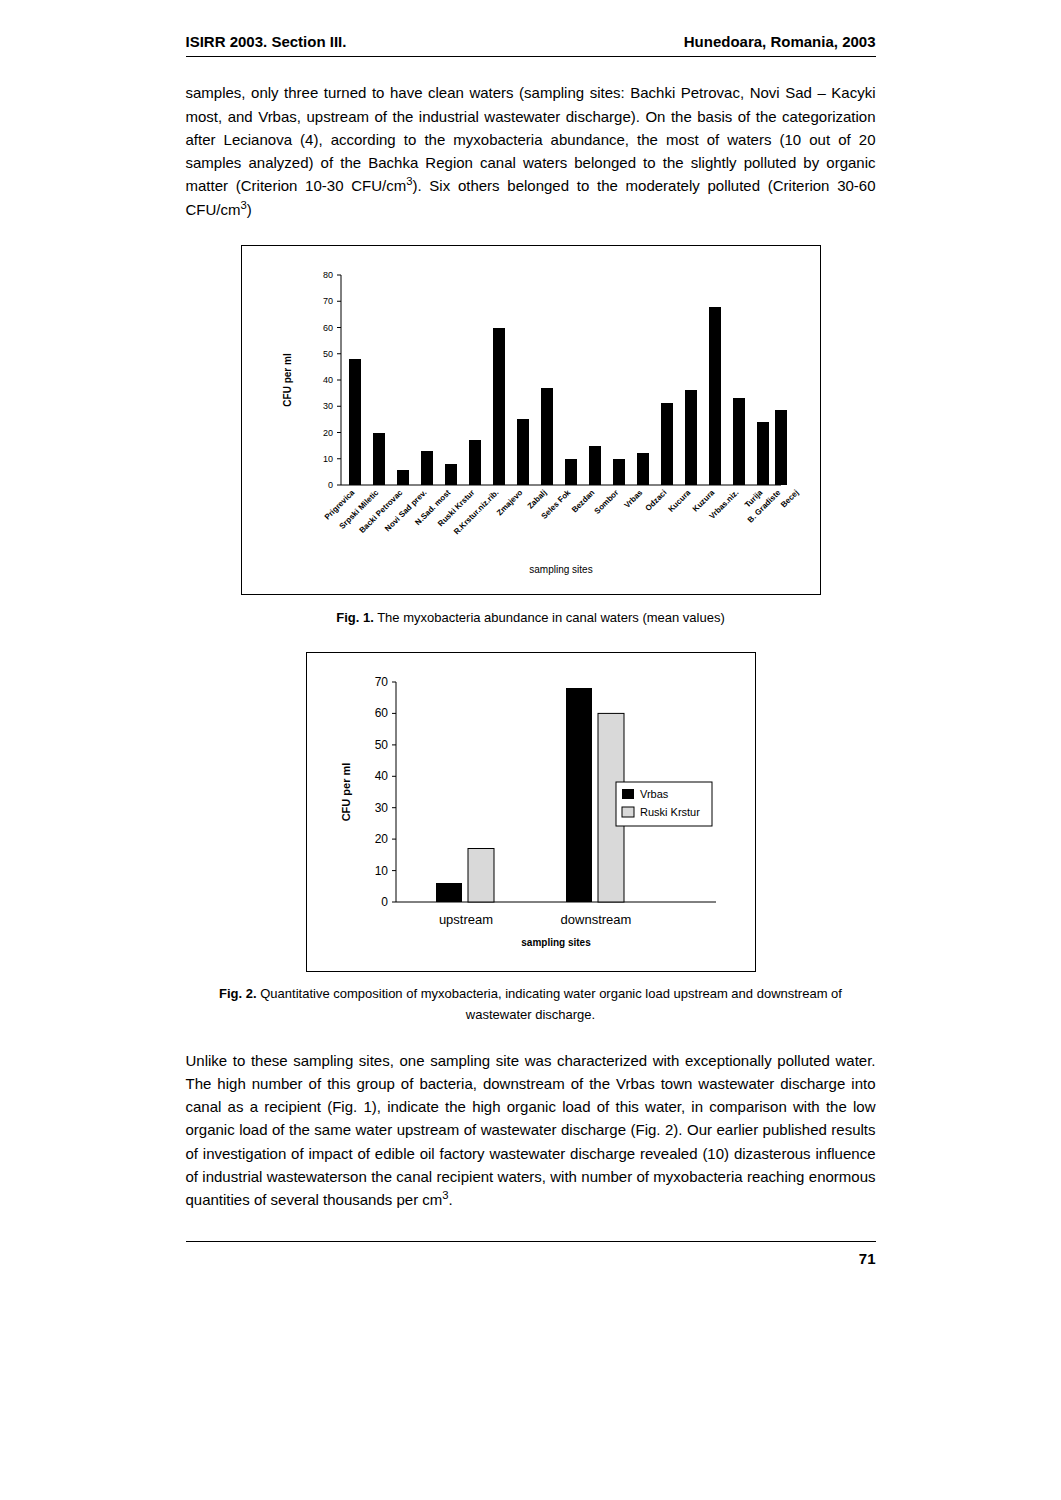ISIRR 2003. Section III. Hunedoara, Romania, 2003
samples, only three turned to have clean waters (sampling sites: Bachki Petrovac, Novi Sad – Kacyki most, and Vrbas, upstream of the industrial wastewater discharge). On the basis of the categorization after Lecianova (4), according to the myxobacteria abundance, the most of waters (10 out of 20 samples analyzed) of the Bachka Region canal waters belonged to the slightly polluted by organic matter (Criterion 10-30 CFU/cm3). Six others belonged to the moderately polluted (Criterion 30-60 CFU/cm3)
0 10 20 30 40 50 60 70 80 CFU per ml Prigrevica Srpski Miletic Backi Petrovac Novi Sad prev. N.Sad. most Ruski Krstur R.Krstur.niz.rib. Zmajevo Zabalj Seles Fok Bezdan Sombor Vrbas Odzaci Kucura Kuzura Vrbas.niz. Turija B. Gradiste Becej sampling sites
Fig. 1. The myxobacteria abundance in canal waters (mean values)
0 10 20 30 40 50 60 70 CFU per ml Vrbas Ruski Krstur upstream downstream sampling sites
Fig. 2. Quantitative composition of myxobacteria, indicating water organic load upstream and downstream of wastewater discharge.
Unlike to these sampling sites, one sampling site was characterized with exceptionally polluted water. The high number of this group of bacteria, downstream of the Vrbas town wastewater discharge into canal as a recipient (Fig. 1), indicate the high organic load of this water, in comparison with the low organic load of the same water upstream of wastewater discharge (Fig. 2). Our earlier published results of investigation of impact of edible oil factory wastewater discharge revealed (10) dizasterous influence of industrial wastewaterson the canal recipient waters, with number of myxobacteria reaching enormous quantities of several thousands per cm3.
71